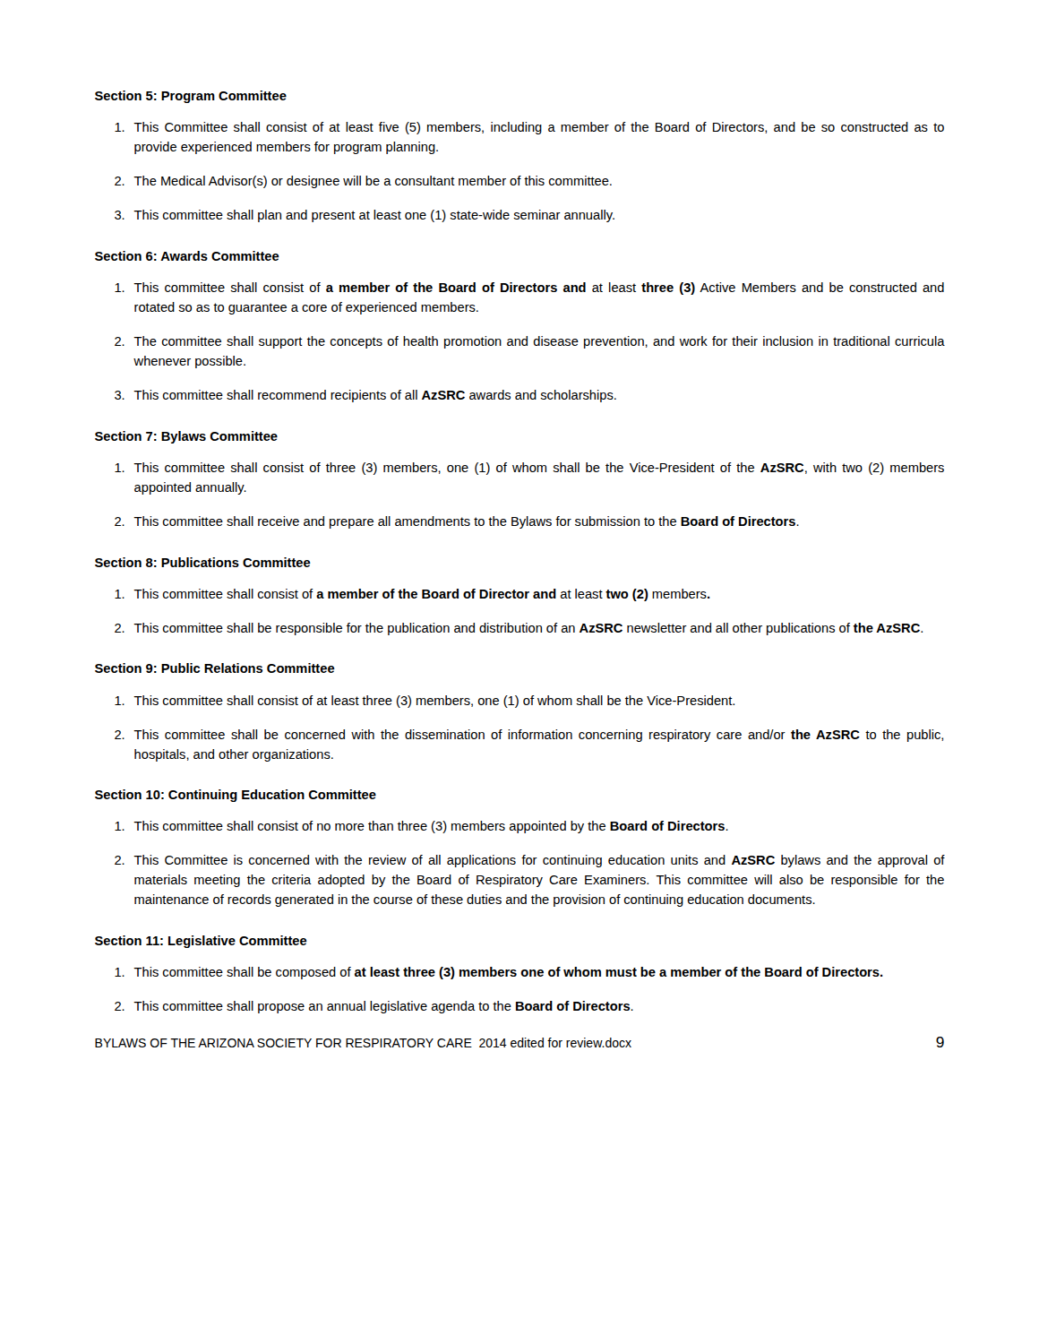Section 5: Program Committee
This Committee shall consist of at least five (5) members, including a member of the Board of Directors, and be so constructed as to provide experienced members for program planning.
The Medical Advisor(s) or designee will be a consultant member of this committee.
This committee shall plan and present at least one (1) state-wide seminar annually.
Section 6: Awards Committee
This committee shall consist of a member of the Board of Directors and at least three (3) Active Members and be constructed and rotated so as to guarantee a core of experienced members.
The committee shall support the concepts of health promotion and disease prevention, and work for their inclusion in traditional curricula whenever possible.
This committee shall recommend recipients of all AzSRC awards and scholarships.
Section 7: Bylaws Committee
This committee shall consist of three (3) members, one (1) of whom shall be the Vice-President of the AzSRC, with two (2) members appointed annually.
This committee shall receive and prepare all amendments to the Bylaws for submission to the Board of Directors.
Section 8: Publications Committee
This committee shall consist of a member of the Board of Director and at least two (2) members.
This committee shall be responsible for the publication and distribution of an AzSRC newsletter and all other publications of the AzSRC.
Section 9: Public Relations Committee
This committee shall consist of at least three (3) members, one (1) of whom shall be the Vice-President.
This committee shall be concerned with the dissemination of information concerning respiratory care and/or the AzSRC to the public, hospitals, and other organizations.
Section 10: Continuing Education Committee
This committee shall consist of no more than three (3) members appointed by the Board of Directors.
This Committee is concerned with the review of all applications for continuing education units and AzSRC bylaws and the approval of materials meeting the criteria adopted by the Board of Respiratory Care Examiners. This committee will also be responsible for the maintenance of records generated in the course of these duties and the provision of continuing education documents.
Section 11: Legislative Committee
This committee shall be composed of at least three (3) members one of whom must be a member of the Board of Directors.
This committee shall propose an annual legislative agenda to the Board of Directors.
BYLAWS OF THE ARIZONA SOCIETY FOR RESPIRATORY CARE 2014 edited for review.docx 9